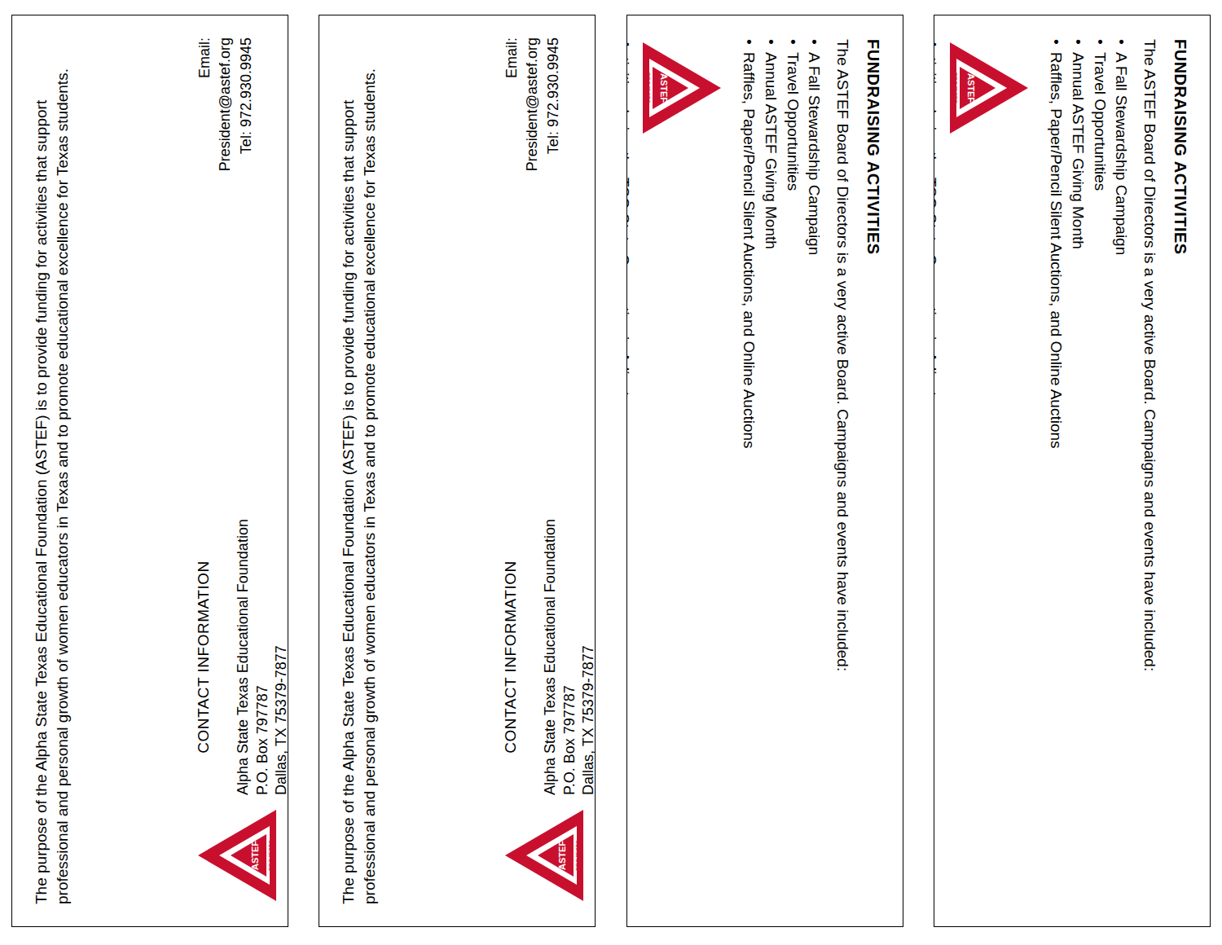The purpose of the Alpha State Texas Educational Foundation (ASTEF) is to provide funding for activities that support professional and personal growth of women educators in Texas and to promote educational excellence for Texas students.
ASTEF PROJECTS LEADERSHIP SCHOLARSHIPS
CONTACT INFORMATION
Alpha State Texas Educational Foundation
P.O. Box 797787
Dallas, TX 75379-7877
Email:
President@astef.org
Tel: 972.930.9945
The purpose of the Alpha State Texas Educational Foundation (ASTEF) is to provide funding for activities that support professional and personal growth of women educators in Texas and to promote educational excellence for Texas students.
ASTEF PROJECTS LEADERSHIP SCHOLARSHIPS
CONTACT INFORMATION
Alpha State Texas Educational Foundation
P.O. Box 797787
Dallas, TX 75379-7877
Email:
President@astef.org
Tel: 972.930.9945
FUNDRAISING ACTIVITIES
The ASTEF Board of Directors is a very active Board. Campaigns and events have included:
A Fall Stewardship Campaign
Travel Opportunities
Annual ASTEF Giving Month
Raffles, Paper/Pencil Silent Auctions, and Online Auctions
ASTEF PROJECTS LEADERSHIP SCHOLARSHIPS
Activities during the TSO State Convention in Arlington
A special ticketed event—ASTEF Salutes
3rd Advocate for Education Award to Pat Hardy
ASTEF Breakout Session
Online & Silent Auctions
ASTEF Membership Meeting
FUNDRAISING ACTIVITIES
The ASTEF Board of Directors is a very active Board. Campaigns and events have included:
A Fall Stewardship Campaign
Travel Opportunities
Annual ASTEF Giving Month
Raffles, Paper/Pencil Silent Auctions, and Online Auctions
ASTEF PROJECTS LEADERSHIP SCHOLARSHIPS
Activities during the TSO State Convention in Arlington
A special ticketed event—ASTEF Salutes
3rd Advocate for Education Award to Pat Hardy
ASTEF Breakout Session
Online & Silent Auctions
ASTEF Membership Meeting